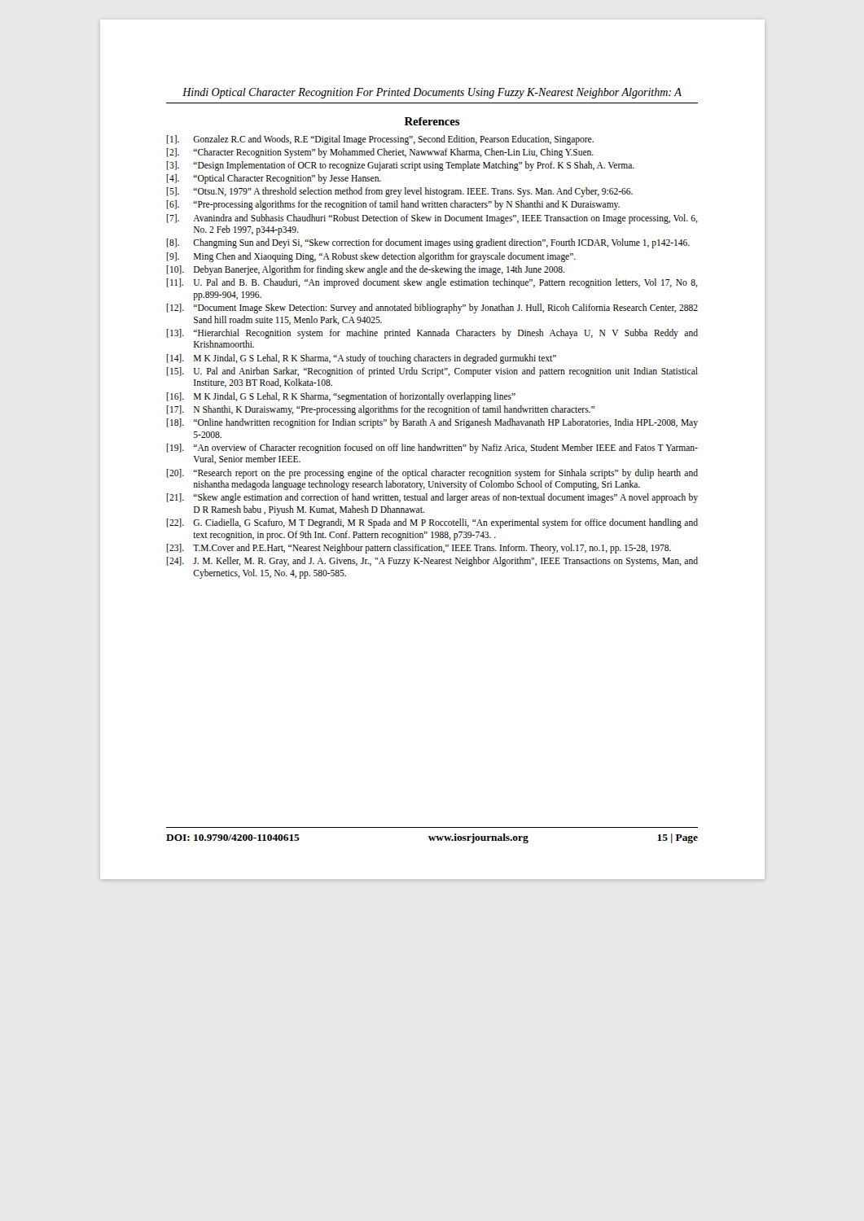Hindi Optical Character Recognition For Printed Documents Using Fuzzy K-Nearest Neighbor Algorithm: A
References
[1]. Gonzalez R.C and Woods, R.E “Digital Image Processing”, Second Edition, Pearson Education, Singapore.
[2].“Character Recognition System” by Mohammed Cheriet, Nawwwaf Kharma, Chen-Lin Liu, Ching Y.Suen.
[3].“Design Implementation of OCR to recognize Gujarati script using Template Matching” by Prof. K S Shah, A. Verma.
[4].“Optical Character Recognition” by Jesse Hansen.
[5].“Otsu.N, 1979” A threshold selection method from grey level histogram. IEEE. Trans. Sys. Man. And Cyber, 9:62-66.
[6].“Pre-processing algorithms for the recognition of tamil hand written characters” by N Shanthi and K Duraiswamy.
[7]. Avanindra and Subhasis Chaudhuri “Robust Detection of Skew in Document Images”, IEEE Transaction on Image processing, Vol. 6, No. 2 Feb 1997, p344-p349.
[8]. Changming Sun and Deyi Si, “Skew correction for document images using gradient direction”, Fourth ICDAR, Volume 1, p142-146.
[9]. Ming Chen and Xiaoquing Ding, “A Robust skew detection algorithm for grayscale document image”.
[10]. Debyan Banerjee, Algorithm for finding skew angle and the de-skewing the image, 14th June 2008.
[11]. U. Pal and B. B. Chauduri, “An improved document skew angle estimation techinque”, Pattern recognition letters, Vol 17, No 8, pp.899-904, 1996.
[12].“Document Image Skew Detection: Survey and annotated bibliography” by Jonathan J. Hull, Ricoh California Research Center, 2882 Sand hill roadm suite 115, Menlo Park, CA 94025.
[13].“Hierarchial Recognition system for machine printed Kannada Characters by Dinesh Achaya U, N V Subba Reddy and Krishnamoorthi.
[14]. M K Jindal, G S Lehal, R K Sharma, “A study of touching characters in degraded gurmukhi text”
[15]. U. Pal and Anirban Sarkar, “Recognition of printed Urdu Script”, Computer vision and pattern recognition unit Indian Statistical Institure, 203 BT Road, Kolkata-108.
[16]. M K Jindal, G S Lehal, R K Sharma, “segmentation of horizontally overlapping lines”
[17]. N Shanthi, K Duraiswamy, “Pre-processing algorithms for the recognition of tamil handwritten characters.”
[18].“Online handwritten recognition for Indian scripts” by Barath A and Sriganesh Madhavanath HP Laboratories, India HPL-2008, May 5-2008.
[19].“An overview of Character recognition focused on off line handwritten” by Nafiz Arica, Student Member IEEE and Fatos T Yarman-Vural, Senior member IEEE.
[20].“Research report on the pre processing engine of the optical character recognition system for Sinhala scripts” by dulip hearth and nishantha medagoda language technology research laboratory, University of Colombo School of Computing, Sri Lanka.
[21].“Skew angle estimation and correction of hand written, testual and larger areas of non-textual document images” A novel approach by D R Ramesh babu , Piyush M. Kumat, Mahesh D Dhannawat.
[22]. G. Ciadiella, G Scafuro, M T Degrandi, M R Spada and M P Roccotelli, “An experimental system for office document handling and text recognition, in proc. Of 9th Int. Conf. Pattern recognition” 1988, p739-743. .
[23]. T.M.Cover and P.E.Hart, “Nearest Neighbour pattern classification,” IEEE Trans. Inform. Theory, vol.17, no.1, pp. 15-28, 1978.
[24]. J. M. Keller, M. R. Gray, and J. A. Givens, Jr., "A Fuzzy K-Nearest Neighbor Algorithm", IEEE Transactions on Systems, Man, and Cybernetics, Vol. 15, No. 4, pp. 580-585.
DOI: 10.9790/4200-11040615 www.iosrjournals.org 15 | Page